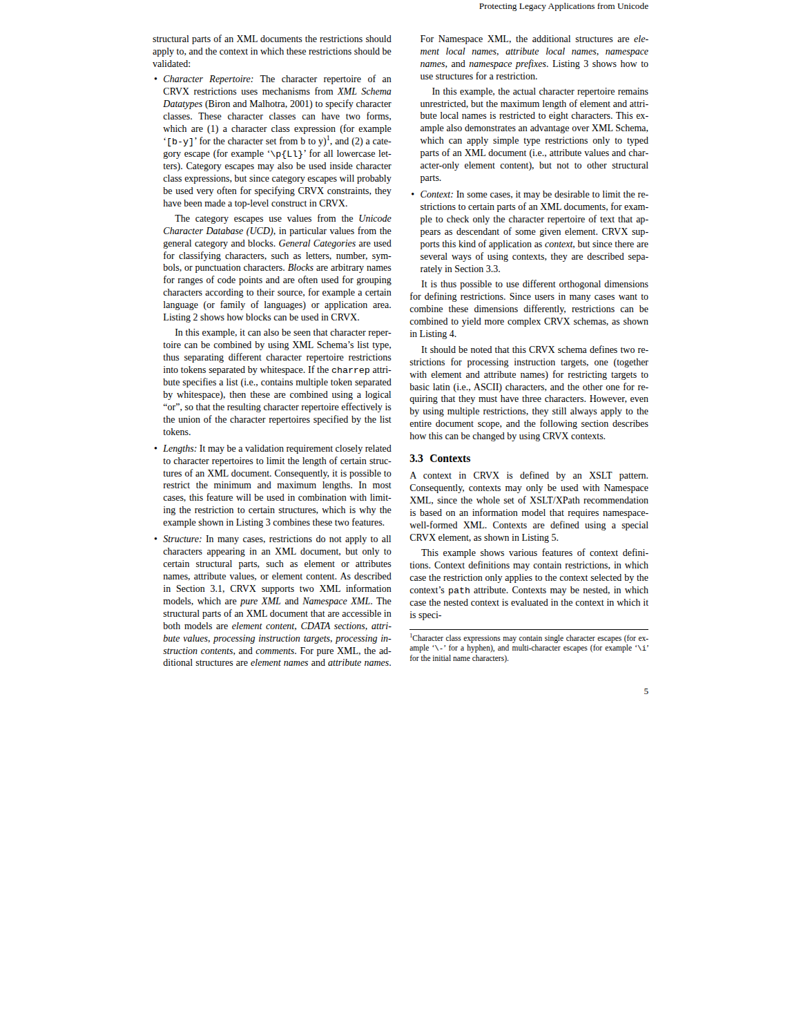Protecting Legacy Applications from Unicode
structural parts of an XML documents the restrictions should apply to, and the context in which these restrictions should be validated:
Character Repertoire: The character repertoire of an CRVX restrictions uses mechanisms from XML Schema Datatypes (Biron and Malhotra, 2001) to specify character classes. These character classes can have two forms, which are (1) a character class expression (for example ‘[b-y]’ for the character set from b to y)1, and (2) a category escape (for example ‘\p{Ll}’ for all lowercase letters). Category escapes may also be used inside character class expressions, but since category escapes will probably be used very often for specifying CRVX constraints, they have been made a top-level construct in CRVX.
The category escapes use values from the Unicode Character Database (UCD), in particular values from the general category and blocks. General Categories are used for classifying characters, such as letters, number, symbols, or punctuation characters. Blocks are arbitrary names for ranges of code points and are often used for grouping characters according to their source, for example a certain language (or family of languages) or application area. Listing 2 shows how blocks can be used in CRVX.
In this example, it can also be seen that character repertoire can be combined by using XML Schema’s list type, thus separating different character repertoire restrictions into tokens separated by whitespace. If the charrep attribute specifies a list (i.e., contains multiple token separated by whitespace), then these are combined using a logical “or”, so that the resulting character repertoire effectively is the union of the character repertoires specified by the list tokens.
Lengths: It may be a validation requirement closely related to character repertoires to limit the length of certain structures of an XML document. Consequently, it is possible to restrict the minimum and maximum lengths. In most cases, this feature will be used in combination with limiting the restriction to certain structures, which is why the example shown in Listing 3 combines these two features.
Structure: In many cases, restrictions do not apply to all characters appearing in an XML document, but only to certain structural parts, such as element or attributes names, attribute values, or element content. As described in Section 3.1, CRVX supports two XML information models, which are pure XML and Namespace XML. The structural parts of an XML document that are accessible in both models are element content, CDATA sections, attribute values, processing instruction targets, processing instruction contents, and comments. For pure XML, the additional structures are element names and attribute names. For Namespace XML, the additional structures are element local names, attribute local names, namespace names, and namespace prefixes. Listing 3 shows how to use structures for a restriction.
In this example, the actual character repertoire remains unrestricted, but the maximum length of element and attribute local names is restricted to eight characters. This example also demonstrates an advantage over XML Schema, which can apply simple type restrictions only to typed parts of an XML document (i.e., attribute values and character-only element content), but not to other structural parts.
Context: In some cases, it may be desirable to limit the restrictions to certain parts of an XML documents, for example to check only the character repertoire of text that appears as descendant of some given element. CRVX supports this kind of application as context, but since there are several ways of using contexts, they are described separately in Section 3.3.
It is thus possible to use different orthogonal dimensions for defining restrictions. Since users in many cases want to combine these dimensions differently, restrictions can be combined to yield more complex CRVX schemas, as shown in Listing 4.
It should be noted that this CRVX schema defines two restrictions for processing instruction targets, one (together with element and attribute names) for restricting targets to basic latin (i.e., ASCII) characters, and the other one for requiring that they must have three characters. However, even by using multiple restrictions, they still always apply to the entire document scope, and the following section describes how this can be changed by using CRVX contexts.
3.3 Contexts
A context in CRVX is defined by an XSLT pattern. Consequently, contexts may only be used with Namespace XML, since the whole set of XSLT/XPath recommendation is based on an information model that requires namespace-well-formed XML. Contexts are defined using a special CRVX element, as shown in Listing 5.
This example shows various features of context definitions. Context definitions may contain restrictions, in which case the restriction only applies to the context selected by the context’s path attribute. Contexts may be nested, in which case the nested context is evaluated in the context in which it is speci-
1Character class expressions may contain single character escapes (for example ‘\-’ for a hyphen), and multi-character escapes (for example ‘\i’ for the initial name characters).
5